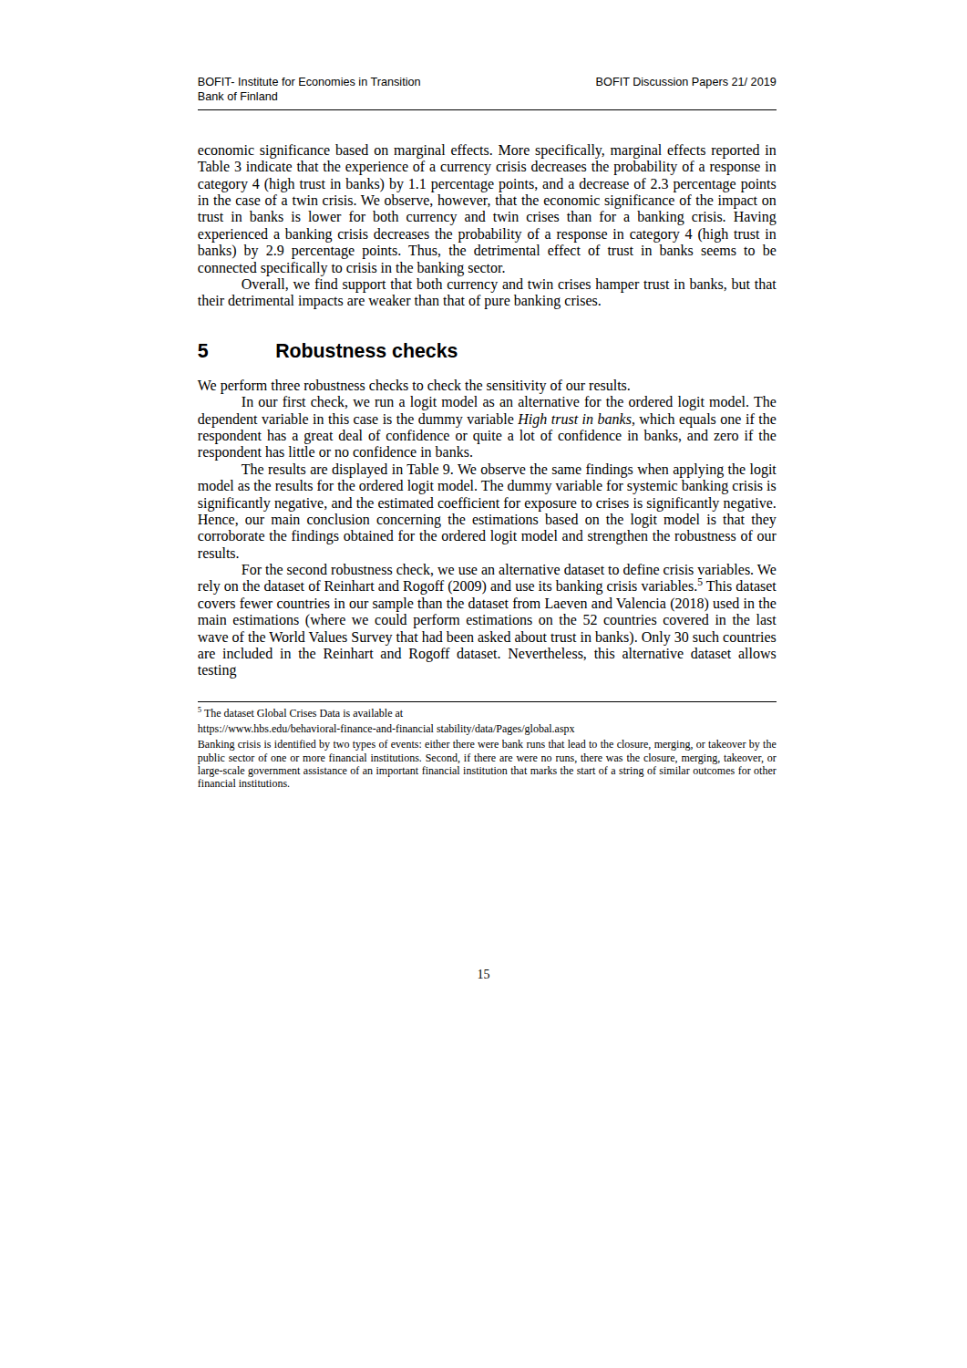BOFIT- Institute for Economies in Transition
Bank of Finland
BOFIT Discussion Papers 21/ 2019
economic significance based on marginal effects. More specifically, marginal effects reported in Table 3 indicate that the experience of a currency crisis decreases the probability of a response in category 4 (high trust in banks) by 1.1 percentage points, and a decrease of 2.3 percentage points in the case of a twin crisis. We observe, however, that the economic significance of the impact on trust in banks is lower for both currency and twin crises than for a banking crisis. Having experienced a banking crisis decreases the probability of a response in category 4 (high trust in banks) by 2.9 percentage points. Thus, the detrimental effect of trust in banks seems to be connected specifically to crisis in the banking sector.
Overall, we find support that both currency and twin crises hamper trust in banks, but that their detrimental impacts are weaker than that of pure banking crises.
5 Robustness checks
We perform three robustness checks to check the sensitivity of our results.
In our first check, we run a logit model as an alternative for the ordered logit model. The dependent variable in this case is the dummy variable High trust in banks, which equals one if the respondent has a great deal of confidence or quite a lot of confidence in banks, and zero if the respondent has little or no confidence in banks.
The results are displayed in Table 9. We observe the same findings when applying the logit model as the results for the ordered logit model. The dummy variable for systemic banking crisis is significantly negative, and the estimated coefficient for exposure to crises is significantly negative. Hence, our main conclusion concerning the estimations based on the logit model is that they corroborate the findings obtained for the ordered logit model and strengthen the robustness of our results.
For the second robustness check, we use an alternative dataset to define crisis variables. We rely on the dataset of Reinhart and Rogoff (2009) and use its banking crisis variables.5 This dataset covers fewer countries in our sample than the dataset from Laeven and Valencia (2018) used in the main estimations (where we could perform estimations on the 52 countries covered in the last wave of the World Values Survey that had been asked about trust in banks). Only 30 such countries are included in the Reinhart and Rogoff dataset. Nevertheless, this alternative dataset allows testing
5 The dataset Global Crises Data is available at
https://www.hbs.edu/behavioral-finance-and-financial stability/data/Pages/global.aspx
Banking crisis is identified by two types of events: either there were bank runs that lead to the closure, merging, or takeover by the public sector of one or more financial institutions. Second, if there are were no runs, there was the closure, merging, takeover, or large-scale government assistance of an important financial institution that marks the start of a string of similar outcomes for other financial institutions.
15